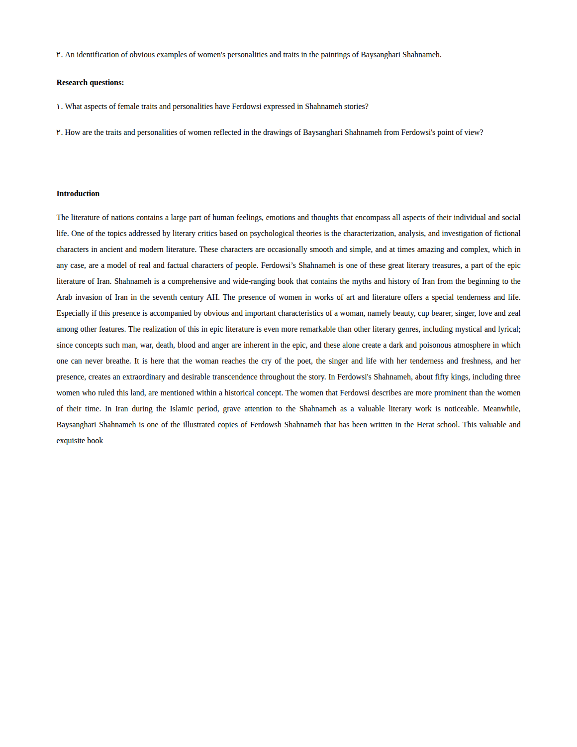٢. An identification of obvious examples of women's personalities and traits in the paintings of Baysanghari Shahnameh.
Research questions:
١. What aspects of female traits and personalities have Ferdowsi expressed in Shahnameh stories?
٢. How are the traits and personalities of women reflected in the drawings of Baysanghari Shahnameh from Ferdowsi's point of view?
Introduction
The literature of nations contains a large part of human feelings, emotions and thoughts that encompass all aspects of their individual and social life. One of the topics addressed by literary critics based on psychological theories is the characterization, analysis, and investigation of fictional characters in ancient and modern literature. These characters are occasionally smooth and simple, and at times amazing and complex, which in any case, are a model of real and factual characters of people. Ferdowsi’s Shahnameh is one of these great literary treasures, a part of the epic literature of Iran. Shahnameh is a comprehensive and wide-ranging book that contains the myths and history of Iran from the beginning to the Arab invasion of Iran in the seventh century AH. The presence of women in works of art and literature offers a special tenderness and life. Especially if this presence is accompanied by obvious and important characteristics of a woman, namely beauty, cup bearer, singer, love and zeal among other features. The realization of this in epic literature is even more remarkable than other literary genres, including mystical and lyrical; since concepts such man, war, death, blood and anger are inherent in the epic, and these alone create a dark and poisonous atmosphere in which one can never breathe. It is here that the woman reaches the cry of the poet, the singer and life with her tenderness and freshness, and her presence, creates an extraordinary and desirable transcendence throughout the story. In Ferdowsi's Shahnameh, about fifty kings, including three women who ruled this land, are mentioned within a historical concept. The women that Ferdowsi describes are more prominent than the women of their time. In Iran during the Islamic period, grave attention to the Shahnameh as a valuable literary work is noticeable. Meanwhile, Baysanghari Shahnameh is one of the illustrated copies of Ferdowsh Shahnameh that has been written in the Herat school. This valuable and exquisite book